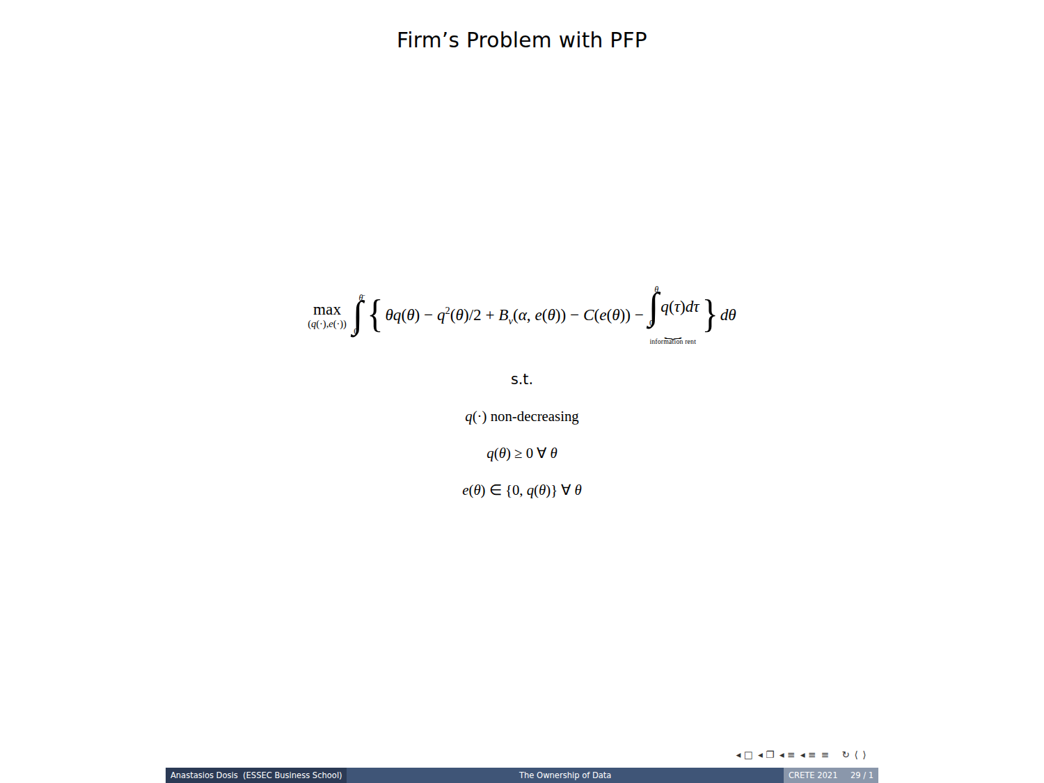Firm’s Problem with PFP
max (q(·),e(·)) θ̄ ∫ 0 { θq(θ) − q2(θ)/2 + Bv(α, e(θ)) − C(e(θ)) − θ ∫ 0 q(τ)dτ ⏟ information rent } dθ
s.t.
q(·) non-decreasing
q(θ) ≥ 0 ∀ θ
e(θ) ∈ {0, q(θ)} ∀ θ
◂ □ ◂ ❐ ◂ ≡ ◂ ≡ ≡ ↻ ⟨ ⟩
Anastasios Dosis (ESSEC Business School)
The Ownership of Data
CRETE 202129 / 1